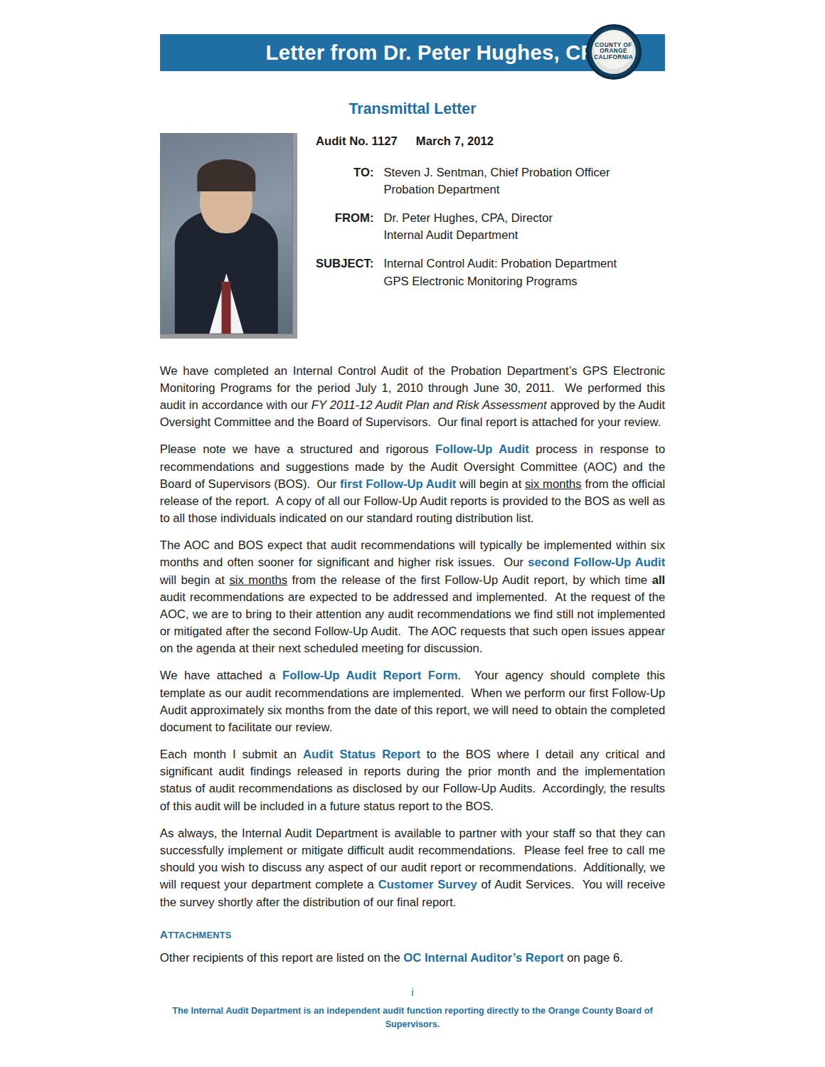Letter from Dr. Peter Hughes, CPA
COUNTY OF
ORANGE
CALIFORNIA
Transmittal Letter
Audit No. 1127 March 7, 2012
| TO: | Steven J. Sentman, Chief Probation Officer Probation Department |
| FROM: | Dr. Peter Hughes, CPA, Director Internal Audit Department |
| SUBJECT: | Internal Control Audit: Probation Department GPS Electronic Monitoring Programs |
We have completed an Internal Control Audit of the Probation Department’s GPS Electronic Monitoring Programs for the period July 1, 2010 through June 30, 2011. We performed this audit in accordance with our FY 2011-12 Audit Plan and Risk Assessment approved by the Audit Oversight Committee and the Board of Supervisors. Our final report is attached for your review.
Please note we have a structured and rigorous Follow-Up Audit process in response to recommendations and suggestions made by the Audit Oversight Committee (AOC) and the Board of Supervisors (BOS). Our first Follow-Up Audit will begin at six months from the official release of the report. A copy of all our Follow-Up Audit reports is provided to the BOS as well as to all those individuals indicated on our standard routing distribution list.
The AOC and BOS expect that audit recommendations will typically be implemented within six months and often sooner for significant and higher risk issues. Our second Follow-Up Audit will begin at six months from the release of the first Follow-Up Audit report, by which time all audit recommendations are expected to be addressed and implemented. At the request of the AOC, we are to bring to their attention any audit recommendations we find still not implemented or mitigated after the second Follow-Up Audit. The AOC requests that such open issues appear on the agenda at their next scheduled meeting for discussion.
We have attached a Follow-Up Audit Report Form. Your agency should complete this template as our audit recommendations are implemented. When we perform our first Follow-Up Audit approximately six months from the date of this report, we will need to obtain the completed document to facilitate our review.
Each month I submit an Audit Status Report to the BOS where I detail any critical and significant audit findings released in reports during the prior month and the implementation status of audit recommendations as disclosed by our Follow-Up Audits. Accordingly, the results of this audit will be included in a future status report to the BOS.
As always, the Internal Audit Department is available to partner with your staff so that they can successfully implement or mitigate difficult audit recommendations. Please feel free to call me should you wish to discuss any aspect of our audit report or recommendations. Additionally, we will request your department complete a Customer Survey of Audit Services. You will receive the survey shortly after the distribution of our final report.
ATTACHMENTS
Other recipients of this report are listed on the OC Internal Auditor’s Report on page 6.
i
The Internal Audit Department is an independent audit function reporting directly to the Orange County Board of Supervisors.